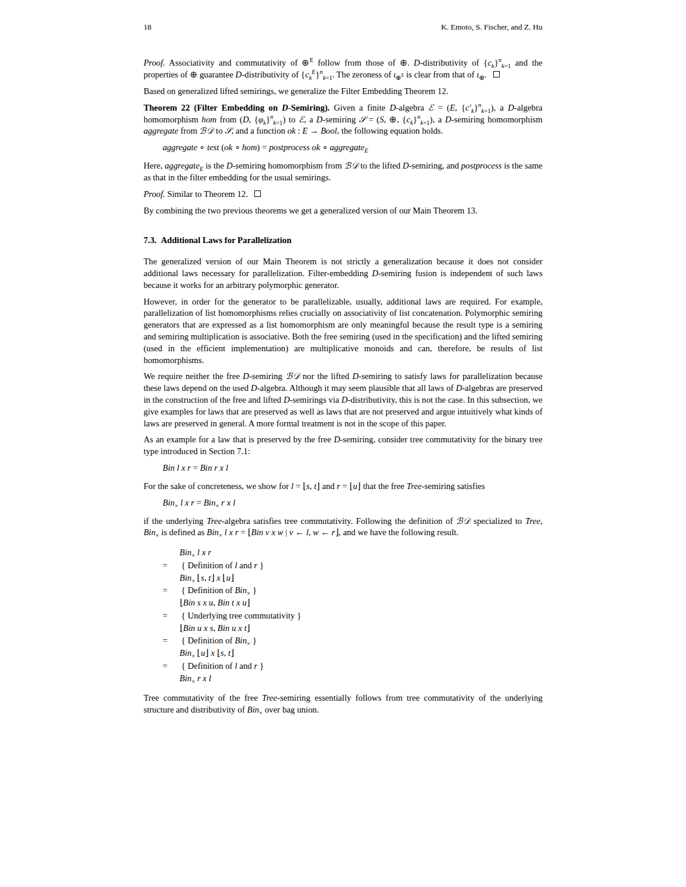18 K. Emoto, S. Fischer, and Z. Hu
Proof. Associativity and commutativity of ⊕E follow from those of ⊕. D-distributivity of {ck}nk=1 and the properties of ⊕ guarantee D-distributivity of {ckE}nk=1. The zeroness of ι⊕E is clear from that of ι⊕.
Based on generalized lifted semirings, we generalize the Filter Embedding Theorem 12.
Theorem 22 (Filter Embedding on D-Semiring). Given a finite D-algebra ℰ = (E, {c′k}nk=1), a D-algebra homomorphism hom from (D, {φk}nk=1) to ℰ, a D-semiring 𝒮 = (S, ⊕, {ck}nk=1), a D-semiring homomorphism aggregate from ℬ𝒟 to 𝒮, and a function ok : E → Bool, the following equation holds.
aggregate ∘ test (ok ∘ hom) = postprocess ok ∘ aggregateE
Here, aggregateE is the D-semiring homomorphism from ℬ𝒟 to the lifted D-semiring, and postprocess is the same as that in the filter embedding for the usual semirings.
Proof. Similar to Theorem 12.
By combining the two previous theorems we get a generalized version of our Main Theorem 13.
7.3. Additional Laws for Parallelization
The generalized version of our Main Theorem is not strictly a generalization because it does not consider additional laws necessary for parallelization. Filter-embedding D-semiring fusion is independent of such laws because it works for an arbitrary polymorphic generator.
However, in order for the generator to be parallelizable, usually, additional laws are required. For example, parallelization of list homomorphisms relies crucially on associativity of list concatenation. Polymorphic semiring generators that are expressed as a list homomorphism are only meaningful because the result type is a semiring and semiring multiplication is associative. Both the free semiring (used in the specification) and the lifted semiring (used in the efficient implementation) are multiplicative monoids and can, therefore, be results of list homomorphisms.
We require neither the free D-semiring ℬ𝒟 nor the lifted D-semiring to satisfy laws for parallelization because these laws depend on the used D-algebra. Although it may seem plausible that all laws of D-algebras are preserved in the construction of the free and lifted D-semirings via D-distributivity, this is not the case. In this subsection, we give examples for laws that are preserved as well as laws that are not preserved and argue intuitively what kinds of laws are preserved in general. A more formal treatment is not in the scope of this paper.
As an example for a law that is preserved by the free D-semiring, consider tree commutativity for the binary tree type introduced in Section 7.1:
Bin l x r = Bin r x l
For the sake of concreteness, we show for l = ⌊s, t⌋ and r = ⌊u⌋ that the free Tree-semiring satisfies
Bin× l x r = Bin× r x l
if the underlying Tree-algebra satisfies tree commutativity. Following the definition of ℬ𝒟 specialized to Tree, Bin× is defined as Bin× l x r = ⌊Bin v x w | v ← l, w ← r⌋, and we have the following result.
| | Bin × l x r |
| = | { Definition of l and r } |
| | Bin × ⌊ s , t ⌋ x ⌊ u ⌋ |
| = | { Definition of Bin × } |
| | ⌊ Bin s x u , Bin t x u ⌋ |
| = | { Underlying tree commutativity } |
| | ⌊ Bin u x s , Bin u x t ⌋ |
| = | { Definition of Bin × } |
| | Bin × ⌊ u ⌋ x ⌊ s , t ⌋ |
| = | { Definition of l and r } |
| | Bin × r x l |
Tree commutativity of the free Tree-semiring essentially follows from tree commutativity of the underlying structure and distributivity of Bin× over bag union.